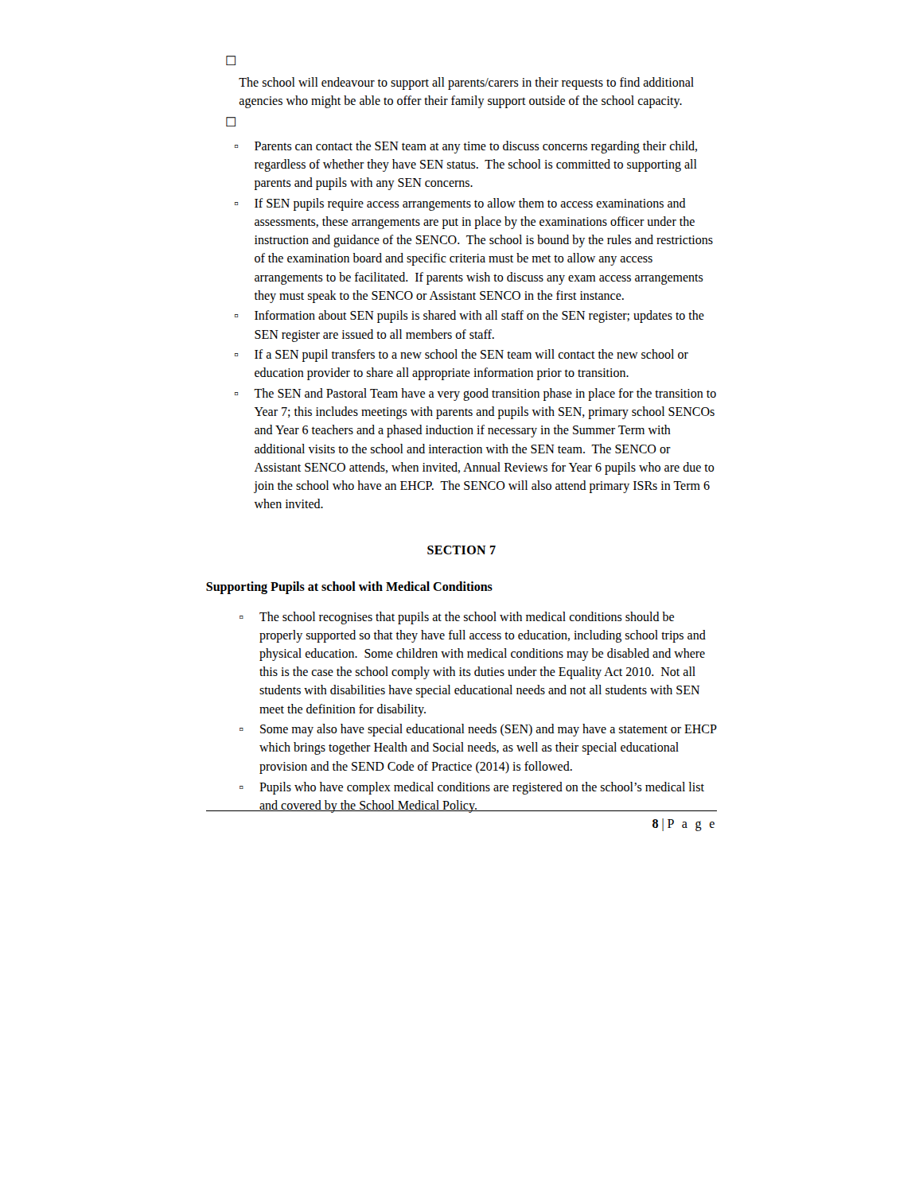☐
The school will endeavour to support all parents/carers in their requests to find additional agencies who might be able to offer their family support outside of the school capacity.
☐
Parents can contact the SEN team at any time to discuss concerns regarding their child, regardless of whether they have SEN status. The school is committed to supporting all parents and pupils with any SEN concerns.
If SEN pupils require access arrangements to allow them to access examinations and assessments, these arrangements are put in place by the examinations officer under the instruction and guidance of the SENCO. The school is bound by the rules and restrictions of the examination board and specific criteria must be met to allow any access arrangements to be facilitated. If parents wish to discuss any exam access arrangements they must speak to the SENCO or Assistant SENCO in the first instance.
Information about SEN pupils is shared with all staff on the SEN register; updates to the SEN register are issued to all members of staff.
If a SEN pupil transfers to a new school the SEN team will contact the new school or education provider to share all appropriate information prior to transition.
The SEN and Pastoral Team have a very good transition phase in place for the transition to Year 7; this includes meetings with parents and pupils with SEN, primary school SENCOs and Year 6 teachers and a phased induction if necessary in the Summer Term with additional visits to the school and interaction with the SEN team. The SENCO or Assistant SENCO attends, when invited, Annual Reviews for Year 6 pupils who are due to join the school who have an EHCP. The SENCO will also attend primary ISRs in Term 6 when invited.
SECTION 7
Supporting Pupils at school with Medical Conditions
The school recognises that pupils at the school with medical conditions should be properly supported so that they have full access to education, including school trips and physical education. Some children with medical conditions may be disabled and where this is the case the school comply with its duties under the Equality Act 2010. Not all students with disabilities have special educational needs and not all students with SEN meet the definition for disability.
Some may also have special educational needs (SEN) and may have a statement or EHCP which brings together Health and Social needs, as well as their special educational provision and the SEND Code of Practice (2014) is followed.
Pupils who have complex medical conditions are registered on the school’s medical list and covered by the School Medical Policy.
8 | P a g e